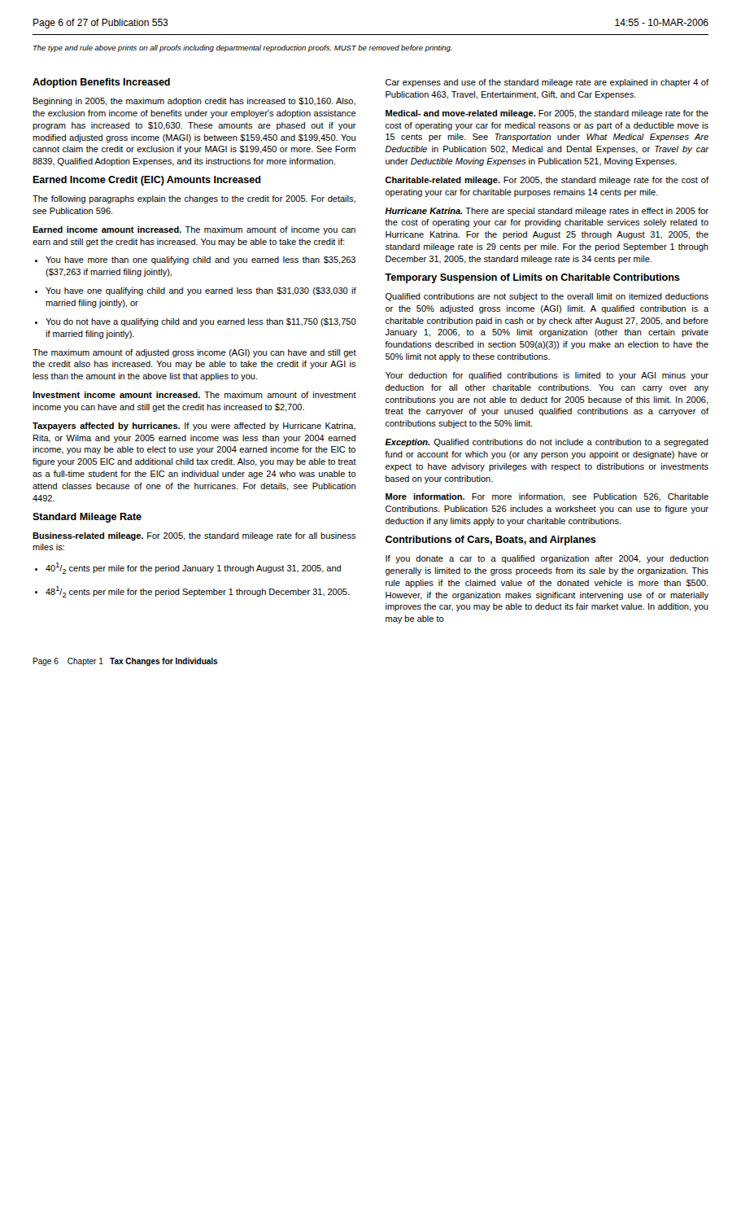Page 6 of 27 of Publication 553
14:55 - 10-MAR-2006
The type and rule above prints on all proofs including departmental reproduction proofs. MUST be removed before printing.
Adoption Benefits Increased
Beginning in 2005, the maximum adoption credit has increased to $10,160. Also, the exclusion from income of benefits under your employer's adoption assistance program has increased to $10,630. These amounts are phased out if your modified adjusted gross income (MAGI) is between $159,450 and $199,450. You cannot claim the credit or exclusion if your MAGI is $199,450 or more. See Form 8839, Qualified Adoption Expenses, and its instructions for more information.
Earned Income Credit (EIC) Amounts Increased
The following paragraphs explain the changes to the credit for 2005. For details, see Publication 596.
Earned income amount increased. The maximum amount of income you can earn and still get the credit has increased. You may be able to take the credit if:
You have more than one qualifying child and you earned less than $35,263 ($37,263 if married filing jointly),
You have one qualifying child and you earned less than $31,030 ($33,030 if married filing jointly), or
You do not have a qualifying child and you earned less than $11,750 ($13,750 if married filing jointly).
The maximum amount of adjusted gross income (AGI) you can have and still get the credit also has increased. You may be able to take the credit if your AGI is less than the amount in the above list that applies to you.
Investment income amount increased. The maximum amount of investment income you can have and still get the credit has increased to $2,700.
Taxpayers affected by hurricanes. If you were affected by Hurricane Katrina, Rita, or Wilma and your 2005 earned income was less than your 2004 earned income, you may be able to elect to use your 2004 earned income for the EIC to figure your 2005 EIC and additional child tax credit. Also, you may be able to treat as a full-time student for the EIC an individual under age 24 who was unable to attend classes because of one of the hurricanes. For details, see Publication 4492.
Standard Mileage Rate
Business-related mileage. For 2005, the standard mileage rate for all business miles is:
401/2 cents per mile for the period January 1 through August 31, 2005, and
481/2 cents per mile for the period September 1 through December 31, 2005.
Car expenses and use of the standard mileage rate are explained in chapter 4 of Publication 463, Travel, Entertainment, Gift, and Car Expenses.
Medical- and move-related mileage. For 2005, the standard mileage rate for the cost of operating your car for medical reasons or as part of a deductible move is 15 cents per mile. See Transportation under What Medical Expenses Are Deductible in Publication 502, Medical and Dental Expenses, or Travel by car under Deductible Moving Expenses in Publication 521, Moving Expenses.
Charitable-related mileage. For 2005, the standard mileage rate for the cost of operating your car for charitable purposes remains 14 cents per mile.
Hurricane Katrina. There are special standard mileage rates in effect in 2005 for the cost of operating your car for providing charitable services solely related to Hurricane Katrina. For the period August 25 through August 31, 2005, the standard mileage rate is 29 cents per mile. For the period September 1 through December 31, 2005, the standard mileage rate is 34 cents per mile.
Temporary Suspension of Limits on Charitable Contributions
Qualified contributions are not subject to the overall limit on itemized deductions or the 50% adjusted gross income (AGI) limit. A qualified contribution is a charitable contribution paid in cash or by check after August 27, 2005, and before January 1, 2006, to a 50% limit organization (other than certain private foundations described in section 509(a)(3)) if you make an election to have the 50% limit not apply to these contributions.
Your deduction for qualified contributions is limited to your AGI minus your deduction for all other charitable contributions. You can carry over any contributions you are not able to deduct for 2005 because of this limit. In 2006, treat the carryover of your unused qualified contributions as a carryover of contributions subject to the 50% limit.
Exception. Qualified contributions do not include a contribution to a segregated fund or account for which you (or any person you appoint or designate) have or expect to have advisory privileges with respect to distributions or investments based on your contribution.
More information. For more information, see Publication 526, Charitable Contributions. Publication 526 includes a worksheet you can use to figure your deduction if any limits apply to your charitable contributions.
Contributions of Cars, Boats, and Airplanes
If you donate a car to a qualified organization after 2004, your deduction generally is limited to the gross proceeds from its sale by the organization. This rule applies if the claimed value of the donated vehicle is more than $500. However, if the organization makes significant intervening use of or materially improves the car, you may be able to deduct its fair market value. In addition, you may be able to
Page 6 Chapter 1 Tax Changes for Individuals